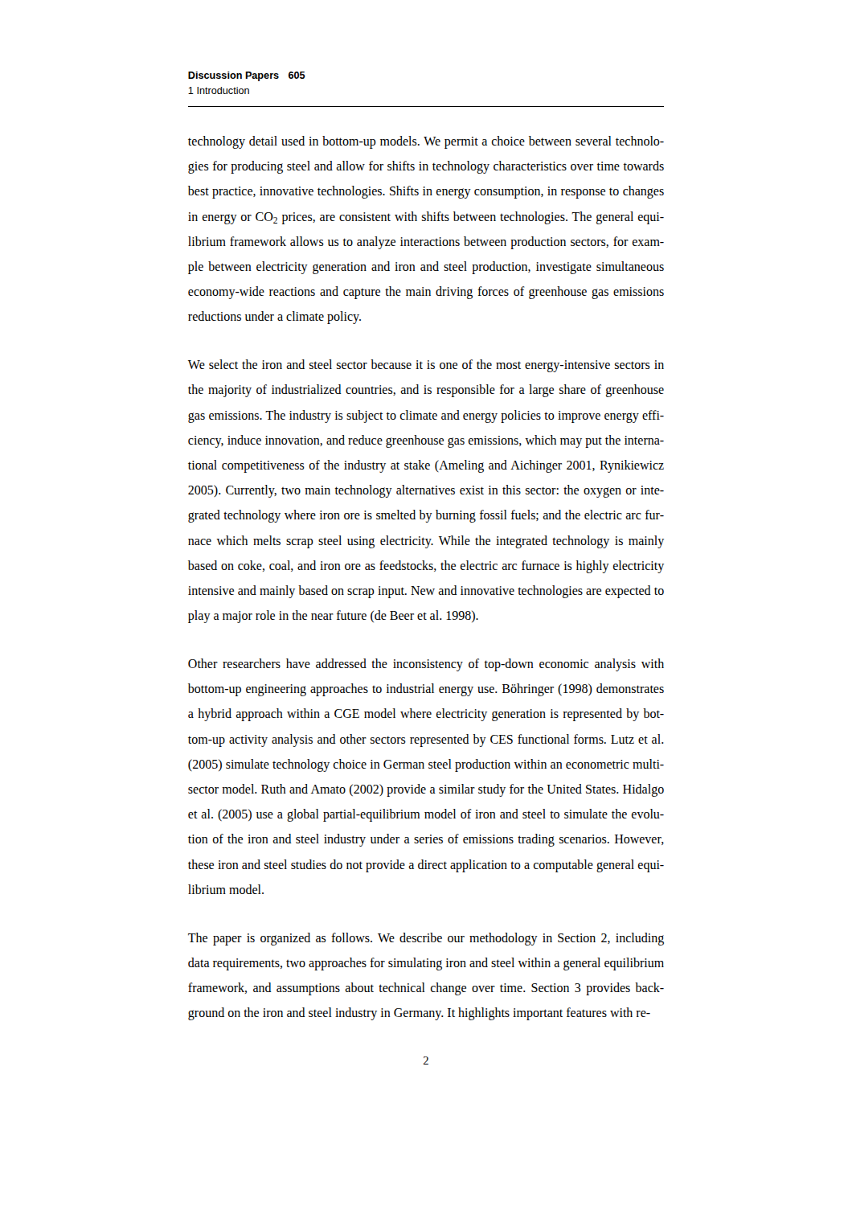Discussion Papers605
1 Introduction
technology detail used in bottom-up models. We permit a choice between several technologies for producing steel and allow for shifts in technology characteristics over time towards best practice, innovative technologies. Shifts in energy consumption, in response to changes in energy or CO2 prices, are consistent with shifts between technologies. The general equilibrium framework allows us to analyze interactions between production sectors, for example between electricity generation and iron and steel production, investigate simultaneous economy-wide reactions and capture the main driving forces of greenhouse gas emissions reductions under a climate policy.
We select the iron and steel sector because it is one of the most energy-intensive sectors in the majority of industrialized countries, and is responsible for a large share of greenhouse gas emissions. The industry is subject to climate and energy policies to improve energy efficiency, induce innovation, and reduce greenhouse gas emissions, which may put the international competitiveness of the industry at stake (Ameling and Aichinger 2001, Rynikiewicz 2005). Currently, two main technology alternatives exist in this sector: the oxygen or integrated technology where iron ore is smelted by burning fossil fuels; and the electric arc furnace which melts scrap steel using electricity. While the integrated technology is mainly based on coke, coal, and iron ore as feedstocks, the electric arc furnace is highly electricity intensive and mainly based on scrap input. New and innovative technologies are expected to play a major role in the near future (de Beer et al. 1998).
Other researchers have addressed the inconsistency of top-down economic analysis with bottom-up engineering approaches to industrial energy use. Böhringer (1998) demonstrates a hybrid approach within a CGE model where electricity generation is represented by bottom-up activity analysis and other sectors represented by CES functional forms. Lutz et al. (2005) simulate technology choice in German steel production within an econometric multi-sector model. Ruth and Amato (2002) provide a similar study for the United States. Hidalgo et al. (2005) use a global partial-equilibrium model of iron and steel to simulate the evolution of the iron and steel industry under a series of emissions trading scenarios. However, these iron and steel studies do not provide a direct application to a computable general equilibrium model.
The paper is organized as follows. We describe our methodology in Section 2, including data requirements, two approaches for simulating iron and steel within a general equilibrium framework, and assumptions about technical change over time. Section 3 provides background on the iron and steel industry in Germany. It highlights important features with re-
2